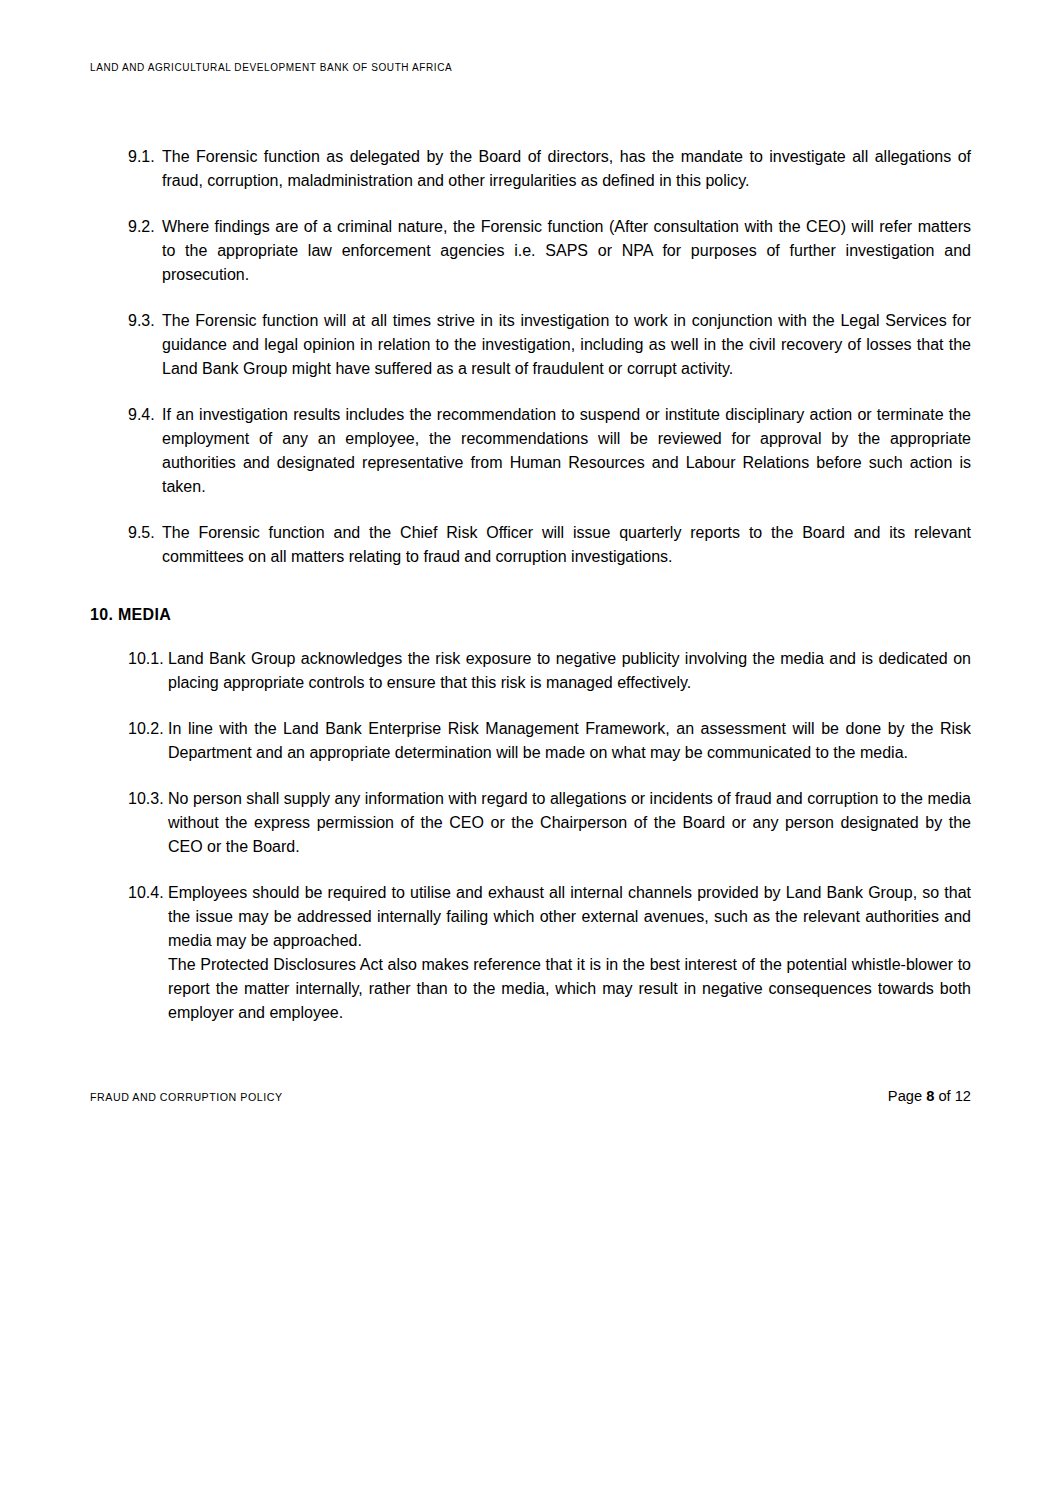LAND AND AGRICULTURAL DEVELOPMENT BANK OF SOUTH AFRICA
9.1. The Forensic function as delegated by the Board of directors, has the mandate to investigate all allegations of fraud, corruption, maladministration and other irregularities as defined in this policy.
9.2. Where findings are of a criminal nature, the Forensic function (After consultation with the CEO) will refer matters to the appropriate law enforcement agencies i.e. SAPS or NPA for purposes of further investigation and prosecution.
9.3. The Forensic function will at all times strive in its investigation to work in conjunction with the Legal Services for guidance and legal opinion in relation to the investigation, including as well in the civil recovery of losses that the Land Bank Group might have suffered as a result of fraudulent or corrupt activity.
9.4. If an investigation results includes the recommendation to suspend or institute disciplinary action or terminate the employment of any an employee, the recommendations will be reviewed for approval by the appropriate authorities and designated representative from Human Resources and Labour Relations before such action is taken.
9.5. The Forensic function and the Chief Risk Officer will issue quarterly reports to the Board and its relevant committees on all matters relating to fraud and corruption investigations.
10. MEDIA
10.1. Land Bank Group acknowledges the risk exposure to negative publicity involving the media and is dedicated on placing appropriate controls to ensure that this risk is managed effectively.
10.2. In line with the Land Bank Enterprise Risk Management Framework, an assessment will be done by the Risk Department and an appropriate determination will be made on what may be communicated to the media.
10.3. No person shall supply any information with regard to allegations or incidents of fraud and corruption to the media without the express permission of the CEO or the Chairperson of the Board or any person designated by the CEO or the Board.
10.4.
Employees should be required to utilise and exhaust all internal channels provided by Land Bank Group, so that the issue may be addressed internally failing which other external avenues, such as the relevant authorities and media may be approached.
The Protected Disclosures Act also makes reference that it is in the best interest of the potential whistle-blower to report the matter internally, rather than to the media, which may result in negative consequences towards both employer and employee.
FRAUD AND CORRUPTION POLICY Page 8 of 12